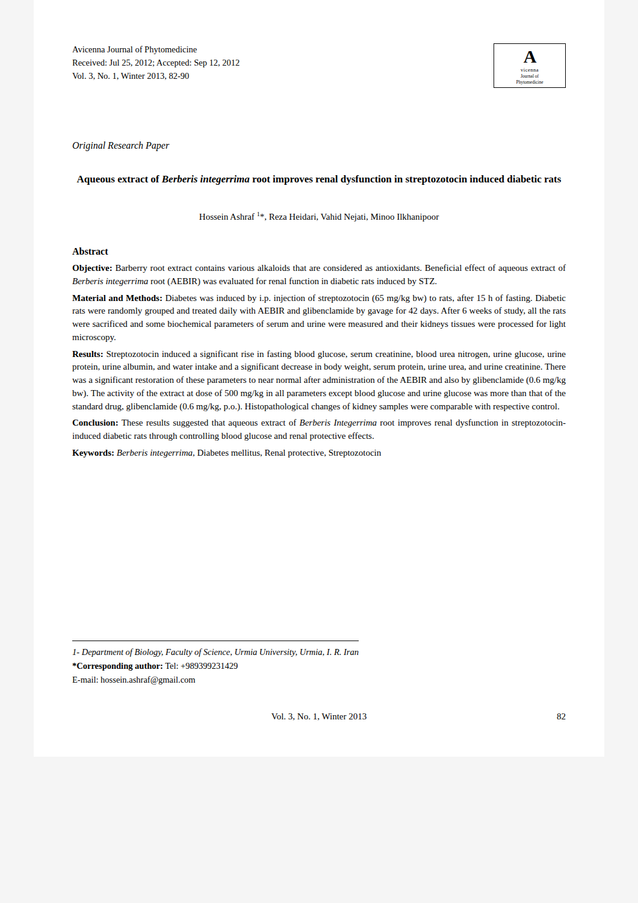Avicenna Journal of Phytomedicine
Received: Jul 25, 2012; Accepted: Sep 12, 2012
Vol. 3, No. 1, Winter 2013, 82-90
A vicenna Journal of Phytomedicine
Original Research Paper
Aqueous extract of Berberis integerrima root improves renal dysfunction in streptozotocin induced diabetic rats
Hossein Ashraf 1*, Reza Heidari, Vahid Nejati, Minoo Ilkhanipoor
Abstract
Objective: Barberry root extract contains various alkaloids that are considered as antioxidants. Beneficial effect of aqueous extract of Berberis integerrima root (AEBIR) was evaluated for renal function in diabetic rats induced by STZ.
Material and Methods: Diabetes was induced by i.p. injection of streptozotocin (65 mg/kg bw) to rats, after 15 h of fasting. Diabetic rats were randomly grouped and treated daily with AEBIR and glibenclamide by gavage for 42 days. After 6 weeks of study, all the rats were sacrificed and some biochemical parameters of serum and urine were measured and their kidneys tissues were processed for light microscopy.
Results: Streptozotocin induced a significant rise in fasting blood glucose, serum creatinine, blood urea nitrogen, urine glucose, urine protein, urine albumin, and water intake and a significant decrease in body weight, serum protein, urine urea, and urine creatinine. There was a significant restoration of these parameters to near normal after administration of the AEBIR and also by glibenclamide (0.6 mg/kg bw). The activity of the extract at dose of 500 mg/kg in all parameters except blood glucose and urine glucose was more than that of the standard drug, glibenclamide (0.6 mg/kg, p.o.). Histopathological changes of kidney samples were comparable with respective control.
Conclusion: These results suggested that aqueous extract of Berberis Integerrima root improves renal dysfunction in streptozotocin-induced diabetic rats through controlling blood glucose and renal protective effects.
Keywords: Berberis integerrima, Diabetes mellitus, Renal protective, Streptozotocin
1- Department of Biology, Faculty of Science, Urmia University, Urmia, I. R. Iran
*Corresponding author: Tel: +989399231429
E-mail: hossein.ashraf@gmail.com
Vol. 3, No. 1, Winter 2013 82